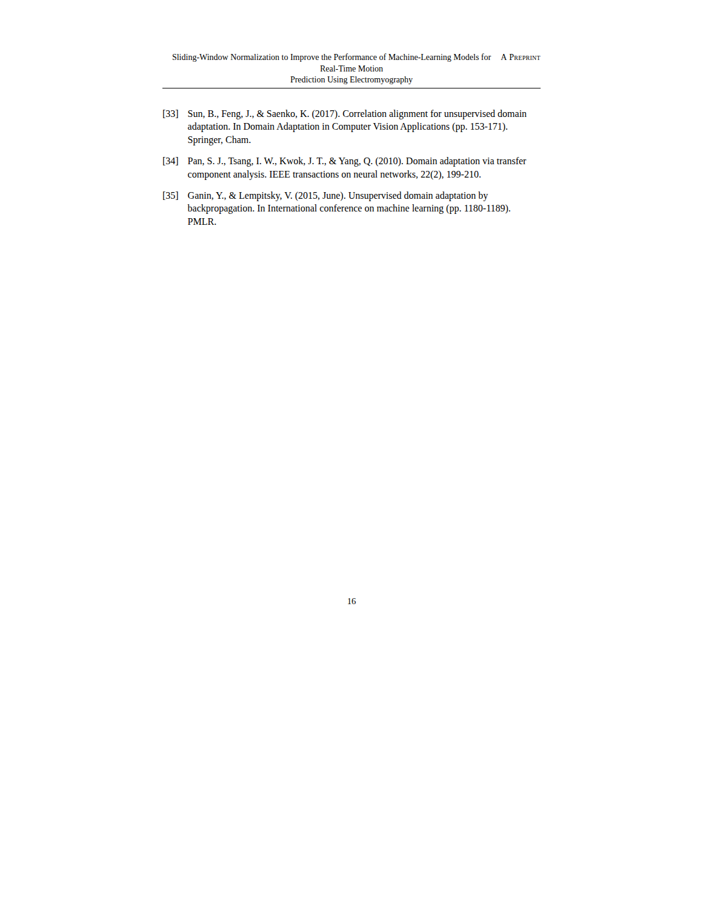A Preprint Sliding-Window Normalization to Improve the Performance of Machine-Learning Models for Real-Time Motion Prediction Using Electromyography
[33] Sun, B., Feng, J., & Saenko, K. (2017). Correlation alignment for unsupervised domain adaptation. In Domain Adaptation in Computer Vision Applications (pp. 153-171). Springer, Cham.
[34] Pan, S. J., Tsang, I. W., Kwok, J. T., & Yang, Q. (2010). Domain adaptation via transfer component analysis. IEEE transactions on neural networks, 22(2), 199-210.
[35] Ganin, Y., & Lempitsky, V. (2015, June). Unsupervised domain adaptation by backpropagation. In International conference on machine learning (pp. 1180-1189). PMLR.
16